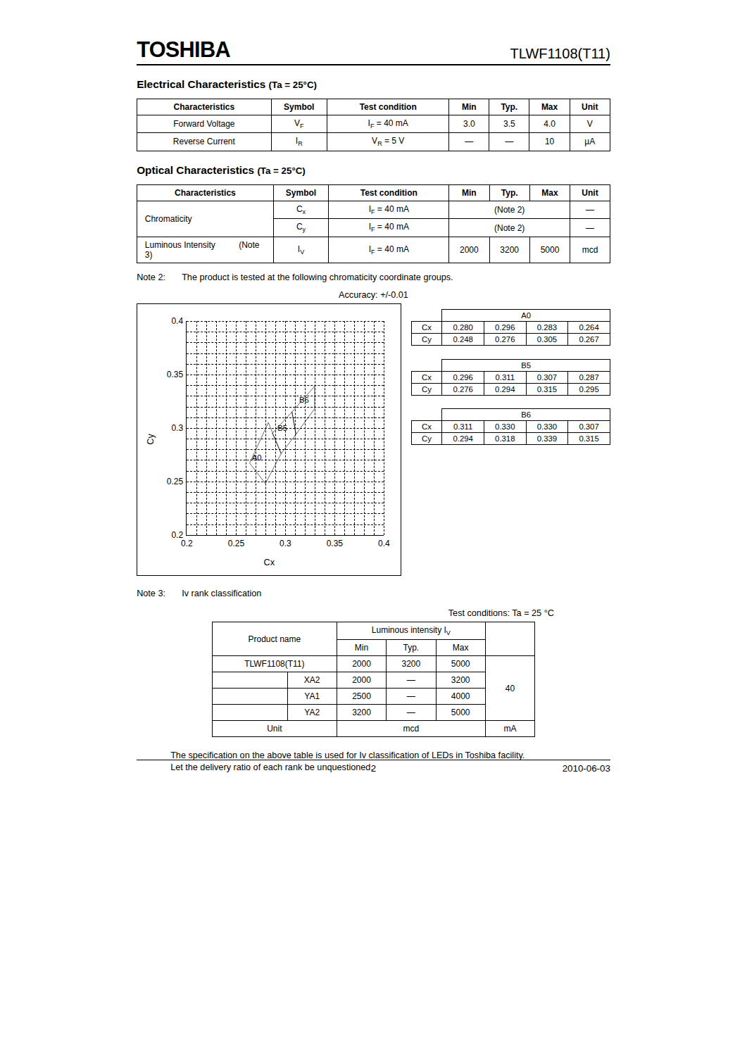TOSHIBA
TLWF1108(T11)
Electrical Characteristics (Ta = 25°C)
| Characteristics | Symbol | Test condition | Min | Typ. | Max | Unit |
| --- | --- | --- | --- | --- | --- | --- |
| Forward Voltage | V F | I F = 40 mA | 3.0 | 3.5 | 4.0 | V |
| Reverse Current | I R | V R = 5 V | — | — | 10 | µA |
Optical Characteristics (Ta = 25°C)
| Characteristics | Symbol | Test condition | Min | Typ. | Max | Unit |
| --- | --- | --- | --- | --- | --- | --- |
| Chromaticity | C x | I F = 40 mA | (Note 2) | — |
| C y | I F = 40 mA | (Note 2) | — |
| Luminous Intensity (Note 3) | I V | I F = 40 mA | 2000 | 3200 | 5000 | mcd |
Note 2: The product is tested at the following chromaticity coordinate groups.
Accuracy: +/-0.01
Cy
Cx
0.4
0.35
0.3
0.25
0.2
0.2
0.25
0.3
0.35
0.4
A0
B5
B6
| | A0 |
| Cx | 0.280 | 0.296 | 0.283 | 0.264 |
| Cy | 0.248 | 0.276 | 0.305 | 0.267 |
| | B5 |
| Cx | 0.296 | 0.311 | 0.307 | 0.287 |
| Cy | 0.276 | 0.294 | 0.315 | 0.295 |
| | B6 |
| Cx | 0.311 | 0.330 | 0.330 | 0.307 |
| Cy | 0.294 | 0.318 | 0.339 | 0.315 |
Note 3: Iv rank classification
Test conditions: Ta = 25 °C
| Product name | Luminous intensity I V | |
| Min | Typ. | Max |
| TLWF1108(T11) | 2000 | 3200 | 5000 | 40 |
| | XA2 | 2000 | — | 3200 |
| | YA1 | 2500 | — | 4000 |
| | YA2 | 3200 | — | 5000 |
| Unit | mcd | mA |
The specification on the above table is used for Iv classification of LEDs in Toshiba facility.
Let the delivery ratio of each rank be unquestioned.
2
2010-06-03